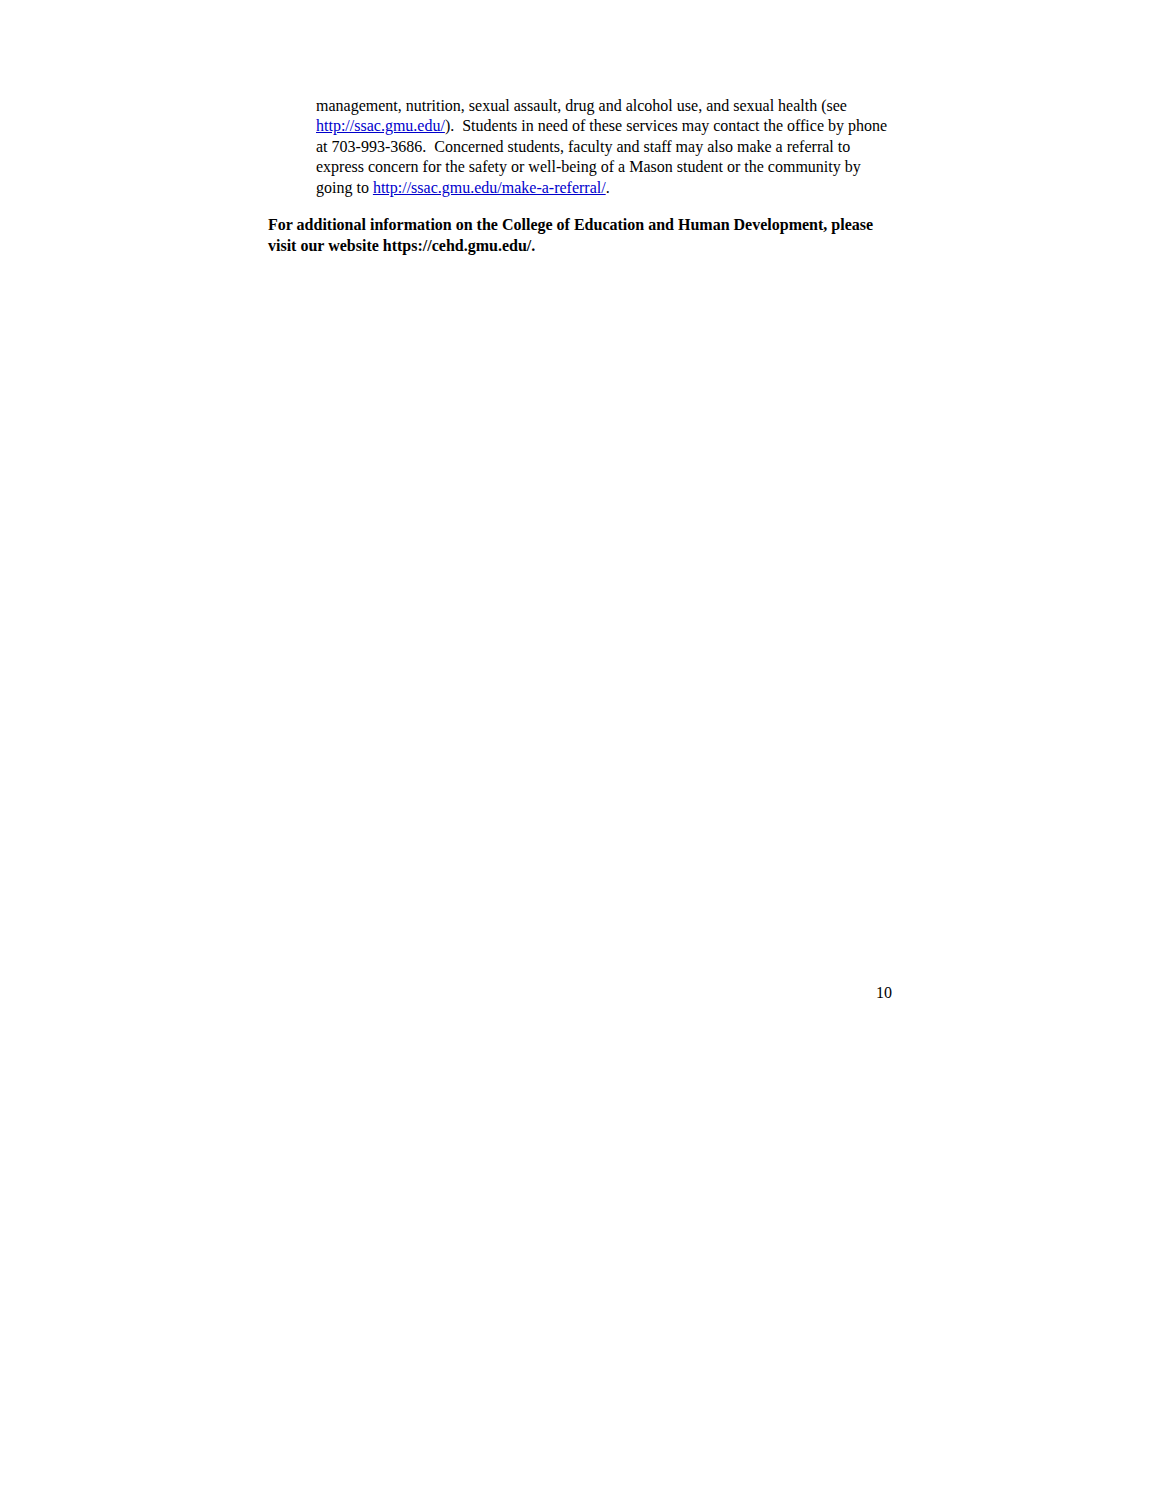management, nutrition, sexual assault, drug and alcohol use, and sexual health (see http://ssac.gmu.edu/). Students in need of these services may contact the office by phone at 703-993-3686. Concerned students, faculty and staff may also make a referral to express concern for the safety or well-being of a Mason student or the community by going to http://ssac.gmu.edu/make-a-referral/.
For additional information on the College of Education and Human Development, please visit our website https://cehd.gmu.edu/.
10